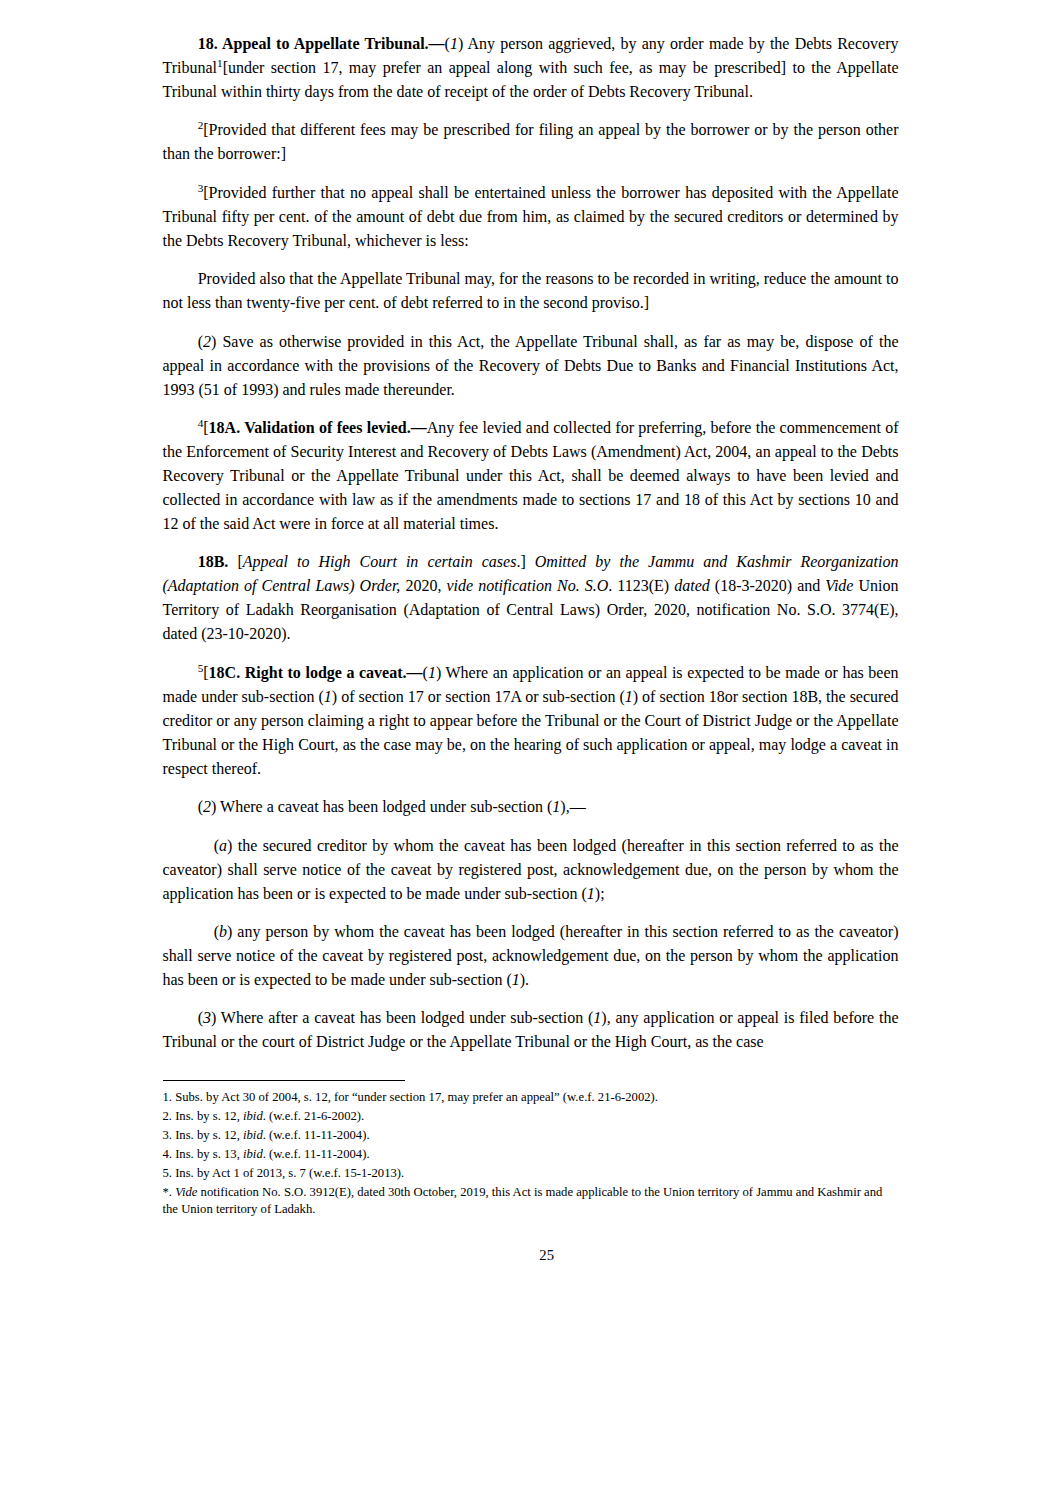18. Appeal to Appellate Tribunal.—(1) Any person aggrieved, by any order made by the Debts Recovery Tribunal1[under section 17, may prefer an appeal along with such fee, as may be prescribed] to the Appellate Tribunal within thirty days from the date of receipt of the order of Debts Recovery Tribunal.
2[Provided that different fees may be prescribed for filing an appeal by the borrower or by the person other than the borrower:]
3[Provided further that no appeal shall be entertained unless the borrower has deposited with the Appellate Tribunal fifty per cent. of the amount of debt due from him, as claimed by the secured creditors or determined by the Debts Recovery Tribunal, whichever is less:
Provided also that the Appellate Tribunal may, for the reasons to be recorded in writing, reduce the amount to not less than twenty-five per cent. of debt referred to in the second proviso.]
(2) Save as otherwise provided in this Act, the Appellate Tribunal shall, as far as may be, dispose of the appeal in accordance with the provisions of the Recovery of Debts Due to Banks and Financial Institutions Act, 1993 (51 of 1993) and rules made thereunder.
4[18A. Validation of fees levied.—Any fee levied and collected for preferring, before the commencement of the Enforcement of Security Interest and Recovery of Debts Laws (Amendment) Act, 2004, an appeal to the Debts Recovery Tribunal or the Appellate Tribunal under this Act, shall be deemed always to have been levied and collected in accordance with law as if the amendments made to sections 17 and 18 of this Act by sections 10 and 12 of the said Act were in force at all material times.
18B. [Appeal to High Court in certain cases.] Omitted by the Jammu and Kashmir Reorganization (Adaptation of Central Laws) Order, 2020, vide notification No. S.O. 1123(E) dated (18-3-2020) and Vide Union Territory of Ladakh Reorganisation (Adaptation of Central Laws) Order, 2020, notification No. S.O. 3774(E), dated (23-10-2020).
5[18C. Right to lodge a caveat.—(1) Where an application or an appeal is expected to be made or has been made under sub-section (1) of section 17 or section 17A or sub-section (1) of section 18or section 18B, the secured creditor or any person claiming a right to appear before the Tribunal or the Court of District Judge or the Appellate Tribunal or the High Court, as the case may be, on the hearing of such application or appeal, may lodge a caveat in respect thereof.
(2) Where a caveat has been lodged under sub-section (1),—
(a) the secured creditor by whom the caveat has been lodged (hereafter in this section referred to as the caveator) shall serve notice of the caveat by registered post, acknowledgement due, on the person by whom the application has been or is expected to be made under sub-section (1);
(b) any person by whom the caveat has been lodged (hereafter in this section referred to as the caveator) shall serve notice of the caveat by registered post, acknowledgement due, on the person by whom the application has been or is expected to be made under sub-section (1).
(3) Where after a caveat has been lodged under sub-section (1), any application or appeal is filed before the Tribunal or the court of District Judge or the Appellate Tribunal or the High Court, as the case
1. Subs. by Act 30 of 2004, s. 12, for “under section 17, may prefer an appeal” (w.e.f. 21-6-2002).
2. Ins. by s. 12, ibid. (w.e.f. 21-6-2002).
3. Ins. by s. 12, ibid. (w.e.f. 11-11-2004).
4. Ins. by s. 13, ibid. (w.e.f. 11-11-2004).
5. Ins. by Act 1 of 2013, s. 7 (w.e.f. 15-1-2013).
*. Vide notification No. S.O. 3912(E), dated 30th October, 2019, this Act is made applicable to the Union territory of Jammu and Kashmir and the Union territory of Ladakh.
25